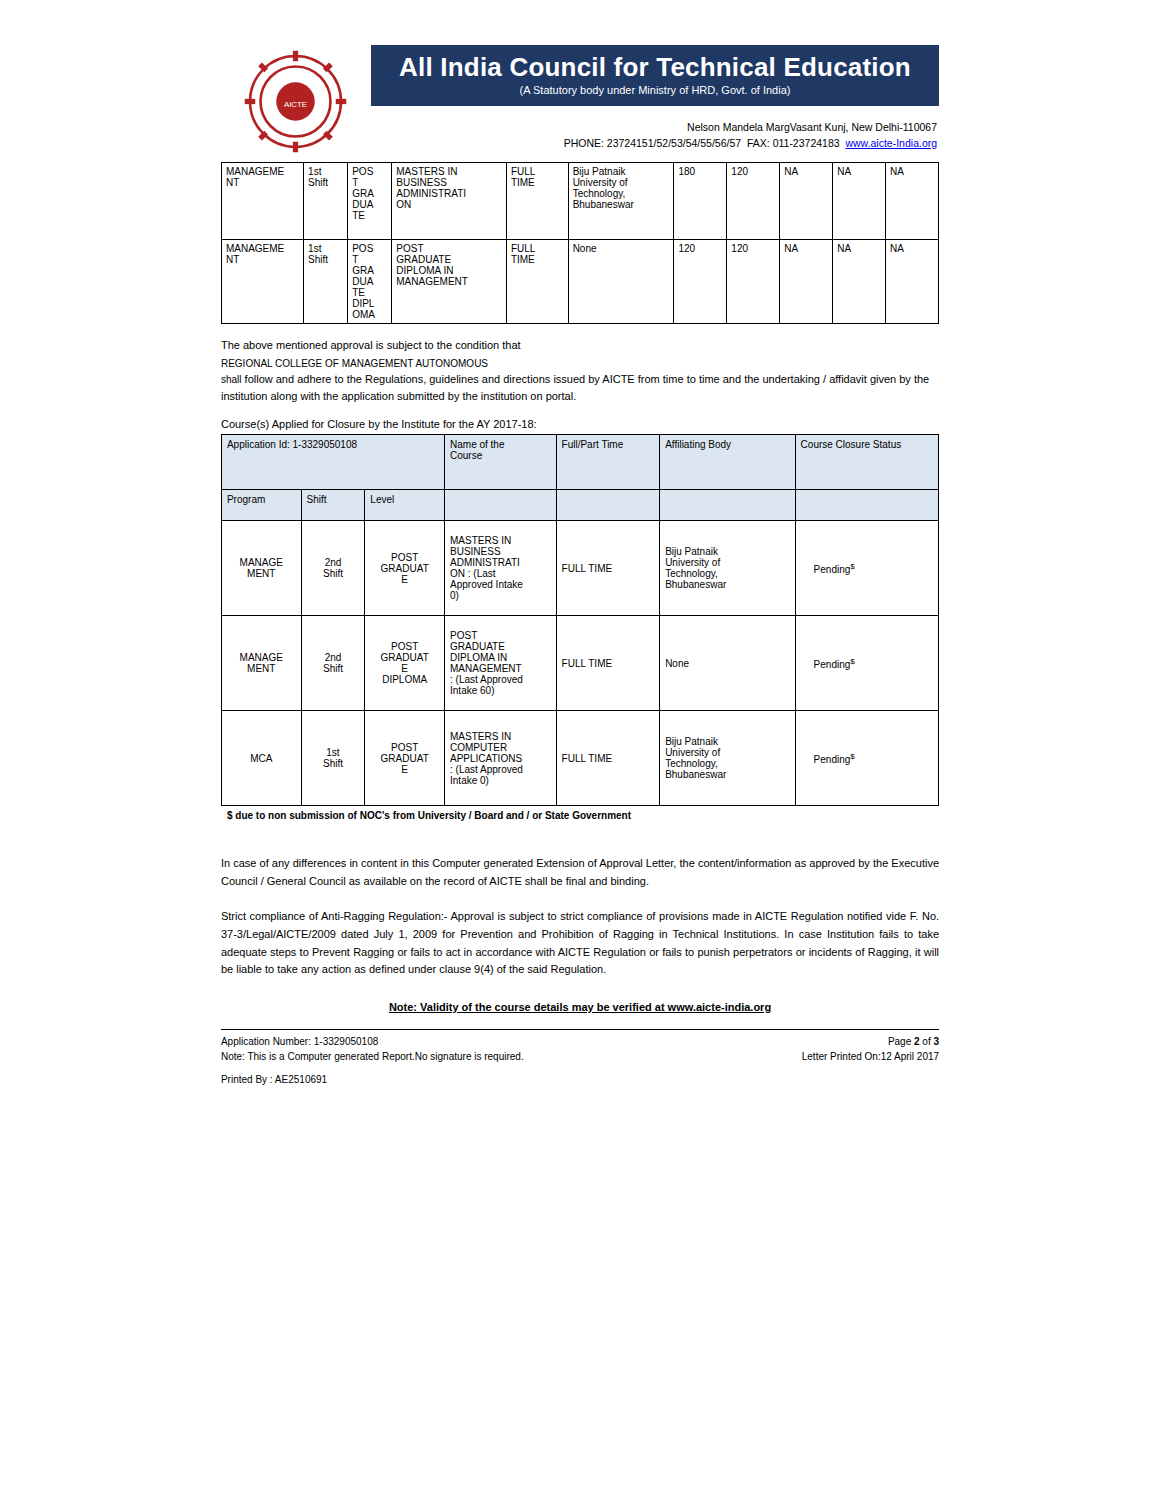All India Council for Technical Education
(A Statutory body under Ministry of HRD, Govt. of India)
Nelson Mandela MargVasant Kunj, New Delhi-110067
PHONE: 23724151/52/53/54/55/56/57 FAX: 011-23724183 www.aicte-India.org
| MANAGEME NT | 1st Shift | POS T GRA DUA TE | MASTERS IN BUSINESS ADMINISTRATI ON | FULL TIME | Biju Patnaik University of Technology, Bhubaneswar | 180 | 120 | NA | NA | NA |
| MANAGEME NT | 1st Shift | POS T GRA DUA TE DIPL OMA | POST GRADUATE DIPLOMA IN MANAGEMENT | FULL TIME | None | 120 | 120 | NA | NA | NA |
The above mentioned approval is subject to the condition that
REGIONAL COLLEGE OF MANAGEMENT AUTONOMOUS
shall follow and adhere to the Regulations, guidelines and directions issued by AICTE from time to time and the undertaking / affidavit given by the institution along with the application submitted by the institution on portal.
Course(s) Applied for Closure by the Institute for the AY 2017-18:
| Application Id: 1-3329050108 | Name of the Course | Full/Part Time | Affiliating Body | Course Closure Status |
| --- | --- | --- | --- | --- |
| Program | Shift | Level | | | | |
| MANAGE MENT | 2nd Shift | POST GRADUAT E | MASTERS IN BUSINESS ADMINISTRATI ON : (Last Approved Intake 0) | FULL TIME | Biju Patnaik University of Technology, Bhubaneswar | Pending $ |
| MANAGE MENT | 2nd Shift | POST GRADUAT E DIPLOMA | POST GRADUATE DIPLOMA IN MANAGEMENT : (Last Approved Intake 60) | FULL TIME | None | Pending $ |
| MCA | 1st Shift | POST GRADUAT E | MASTERS IN COMPUTER APPLICATIONS : (Last Approved Intake 0) | FULL TIME | Biju Patnaik University of Technology, Bhubaneswar | Pending $ |
$ due to non submission of NOC's from University / Board and / or State Government
In case of any differences in content in this Computer generated Extension of Approval Letter, the content/information as approved by the Executive Council / General Council as available on the record of AICTE shall be final and binding.
Strict compliance of Anti-Ragging Regulation:- Approval is subject to strict compliance of provisions made in AICTE Regulation notified vide F. No. 37-3/Legal/AICTE/2009 dated July 1, 2009 for Prevention and Prohibition of Ragging in Technical Institutions. In case Institution fails to take adequate steps to Prevent Ragging or fails to act in accordance with AICTE Regulation or fails to punish perpetrators or incidents of Ragging, it will be liable to take any action as defined under clause 9(4) of the said Regulation.
Note: Validity of the course details may be verified at www.aicte-india.org
Application Number: 1-3329050108
Note: This is a Computer generated Report.No signature is required.
Page 2 of 3
Letter Printed On:12 April 2017
Printed By : AE2510691